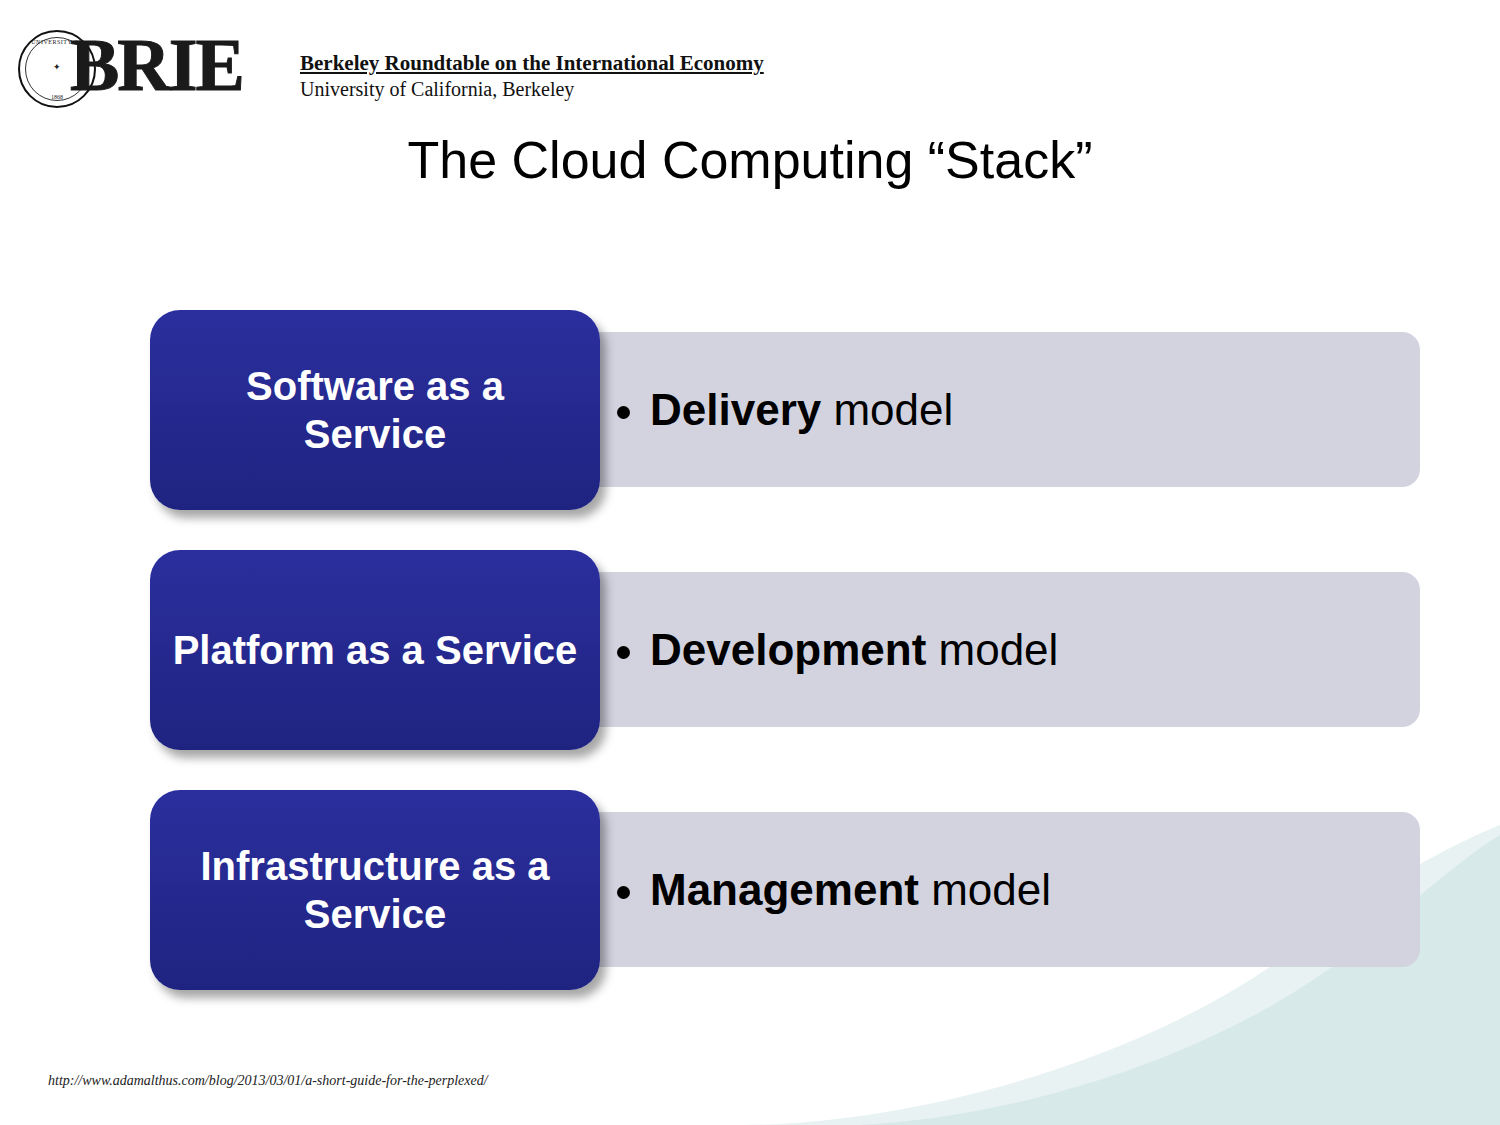UNIVERSITY OF
✦
1868
BRIE
Berkeley Roundtable on the International Economy
University of California, Berkeley
The Cloud Computing “Stack”
Software as a Service
Delivery model
Platform as a Service
Development model
Infrastructure as a Service
Management model
http://www.adamalthus.com/blog/2013/03/01/a-short-guide-for-the-perplexed/